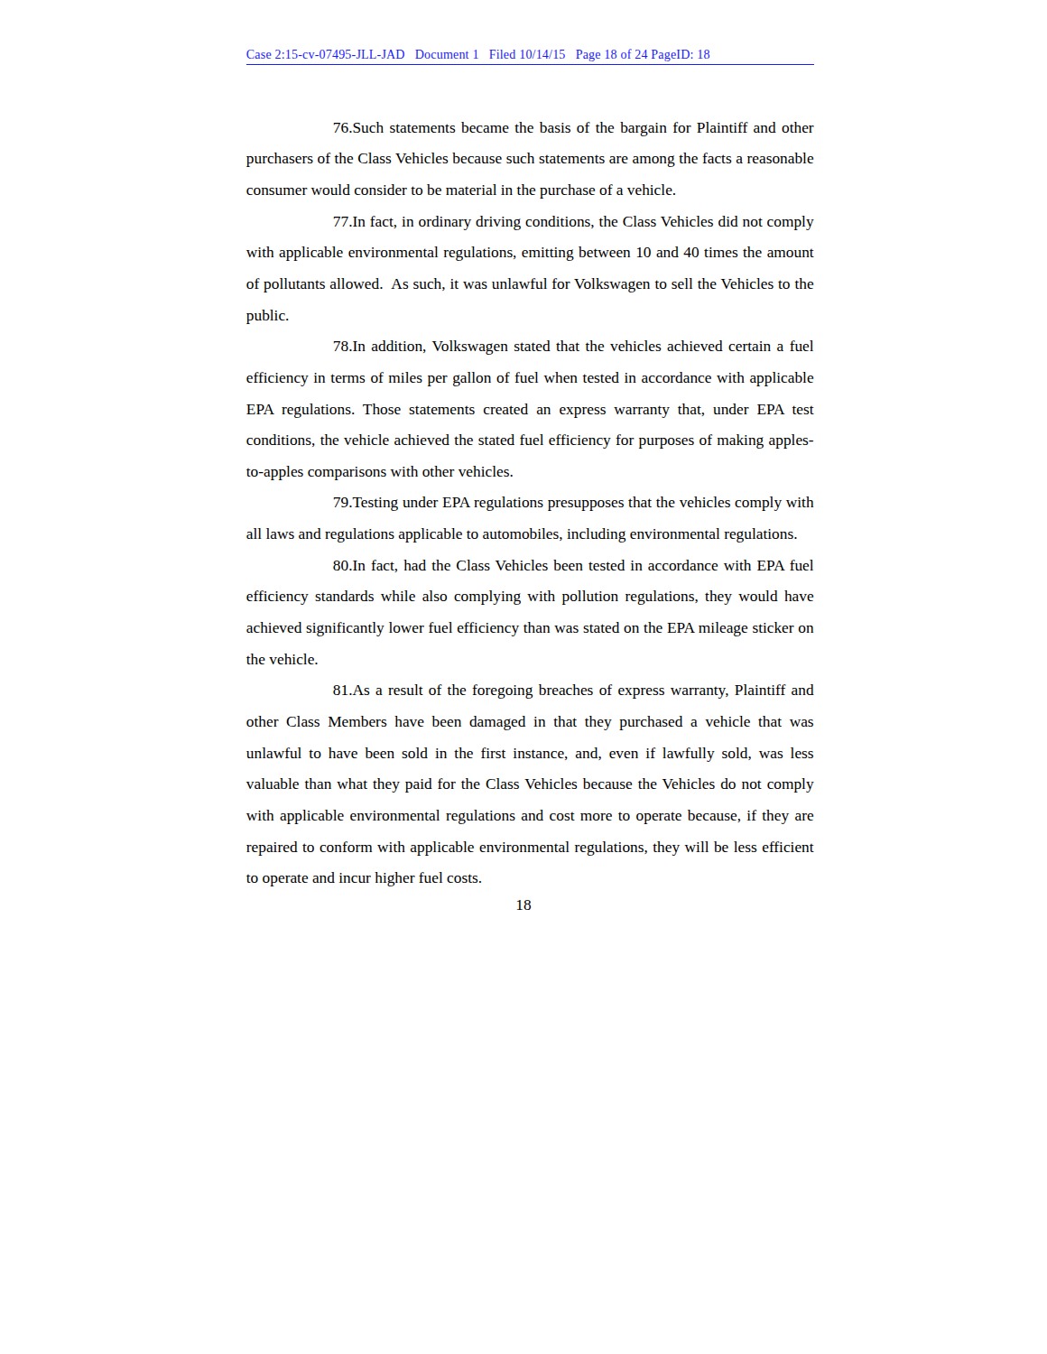Case 2:15-cv-07495-JLL-JAD Document 1 Filed 10/14/15 Page 18 of 24 PageID: 18
76. Such statements became the basis of the bargain for Plaintiff and other purchasers of the Class Vehicles because such statements are among the facts a reasonable consumer would consider to be material in the purchase of a vehicle.
77. In fact, in ordinary driving conditions, the Class Vehicles did not comply with applicable environmental regulations, emitting between 10 and 40 times the amount of pollutants allowed. As such, it was unlawful for Volkswagen to sell the Vehicles to the public.
78. In addition, Volkswagen stated that the vehicles achieved certain a fuel efficiency in terms of miles per gallon of fuel when tested in accordance with applicable EPA regulations. Those statements created an express warranty that, under EPA test conditions, the vehicle achieved the stated fuel efficiency for purposes of making apples-to-apples comparisons with other vehicles.
79. Testing under EPA regulations presupposes that the vehicles comply with all laws and regulations applicable to automobiles, including environmental regulations.
80. In fact, had the Class Vehicles been tested in accordance with EPA fuel efficiency standards while also complying with pollution regulations, they would have achieved significantly lower fuel efficiency than was stated on the EPA mileage sticker on the vehicle.
81. As a result of the foregoing breaches of express warranty, Plaintiff and other Class Members have been damaged in that they purchased a vehicle that was unlawful to have been sold in the first instance, and, even if lawfully sold, was less valuable than what they paid for the Class Vehicles because the Vehicles do not comply with applicable environmental regulations and cost more to operate because, if they are repaired to conform with applicable environmental regulations, they will be less efficient to operate and incur higher fuel costs.
18